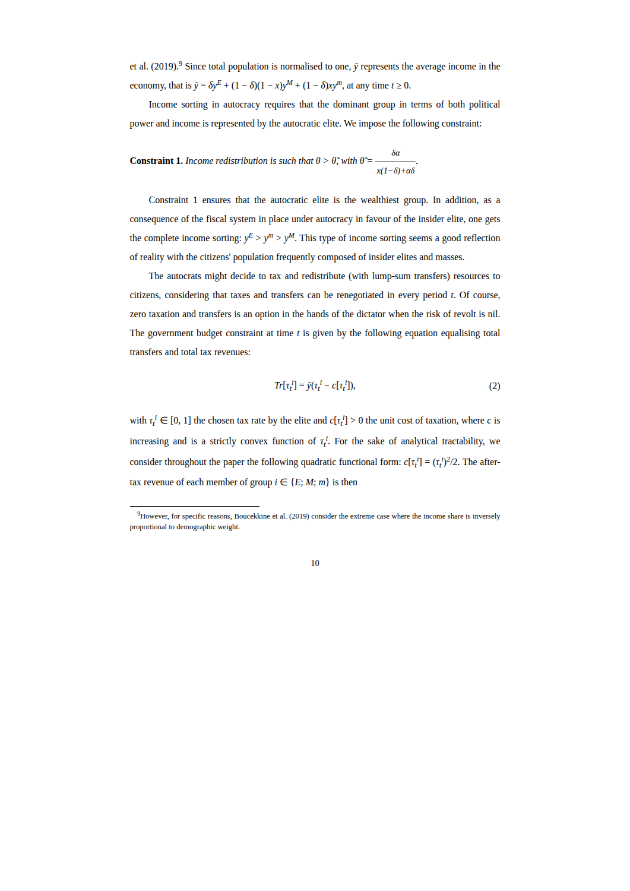et al. (2019).9 Since total population is normalised to one, ȳ represents the average income in the economy, that is ȳ = δyE + (1 − δ)(1 − x)yM + (1 − δ)xym, at any time t ≥ 0.
Income sorting in autocracy requires that the dominant group in terms of both political power and income is represented by the autocratic elite. We impose the following constraint:
Constraint 1. Income redistribution is such that θ > θ̃, with θ̃ = δα x(1−δ)+αδ.
Constraint 1 ensures that the autocratic elite is the wealthiest group. In addition, as a consequence of the fiscal system in place under autocracy in favour of the insider elite, one gets the complete income sorting: yE > ym > yM. This type of income sorting seems a good reflection of reality with the citizens' population frequently composed of insider elites and masses.
The autocrats might decide to tax and redistribute (with lump-sum transfers) resources to citizens, considering that taxes and transfers can be renegotiated in every period t. Of course, zero taxation and transfers is an option in the hands of the dictator when the risk of revolt is nil. The government budget constraint at time t is given by the following equation equalising total transfers and total tax revenues:
Tr[τti] = ȳ(τti − c[τti]), (2)
with τti ∈ [0, 1] the chosen tax rate by the elite and c[τti] > 0 the unit cost of taxation, where c is increasing and is a strictly convex function of τti. For the sake of analytical tractability, we consider throughout the paper the following quadratic functional form: c[τti] = (τti)2/2. The after-tax revenue of each member of group i ∈ {E; M; m} is then
9However, for specific reasons, Boucekkine et al. (2019) consider the extreme case where the income share is inversely proportional to demographic weight.
10